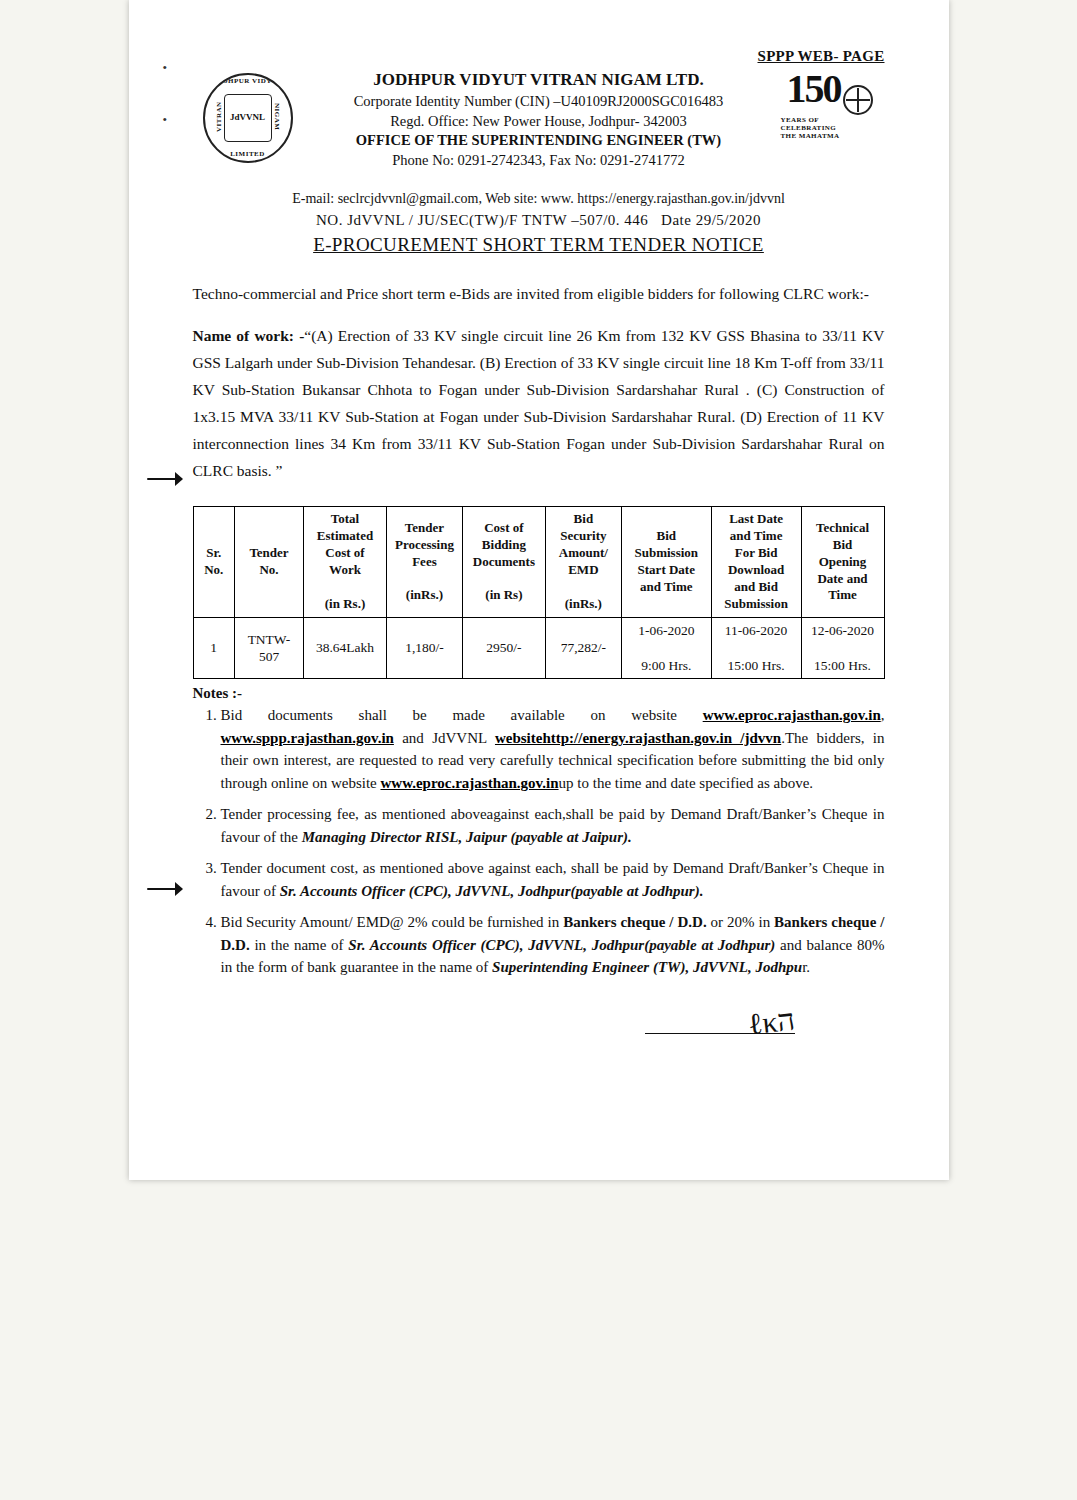•
•
SPPP WEB- PAGE
JODHPUR VIDYUT
LIMITED
VITRAN
NIGAM
JdVVNL
JODHPUR VIDYUT VITRAN NIGAM LTD.
Corporate Identity Number (CIN) –U40109RJ2000SGC016483
Regd. Office: New Power House, Jodhpur- 342003
OFFICE OF THE SUPERINTENDING ENGINEER (TW)
Phone No: 0291-2742343, Fax No: 0291-2741772
150
YEARS OF CELEBRATING THE MAHATMA
E-mail: seclrcjdvvnl@gmail.com, Web site: www. https://energy.rajasthan.gov.in/jdvvnl
NO. JdVVNL / JU/SEC(TW)/F TNTW –507/0. 446 Date 29/5/2020
E-PROCUREMENT SHORT TERM TENDER NOTICE
Techno-commercial and Price short term e-Bids are invited from eligible bidders for following CLRC work:-
Name of work: -“(A) Erection of 33 KV single circuit line 26 Km from 132 KV GSS Bhasina to 33/11 KV GSS Lalgarh under Sub-Division Tehandesar. (B) Erection of 33 KV single circuit line 18 Km T-off from 33/11 KV Sub-Station Bukansar Chhota to Fogan under Sub-Division Sardarshahar Rural . (C) Construction of 1x3.15 MVA 33/11 KV Sub-Station at Fogan under Sub-Division Sardarshahar Rural. (D) Erection of 11 KV interconnection lines 34 Km from 33/11 KV Sub-Station Fogan under Sub-Division Sardarshahar Rural on CLRC basis. ”
| Sr. No. | Tender No. | Total Estimated Cost of Work (in Rs.) | Tender Processing Fees (inRs.) | Cost of Bidding Documents (in Rs) | Bid Security Amount/ EMD (inRs.) | Bid Submission Start Date and Time | Last Date and Time For Bid Download and Bid Submission | Technical Bid Opening Date and Time |
| --- | --- | --- | --- | --- | --- | --- | --- | --- |
| 1 | TNTW- 507 | 38.64Lakh | 1,180/- | 2950/- | 77,282/- | 1-06-2020 9:00 Hrs. | 11-06-2020 15:00 Hrs. | 12-06-2020 15:00 Hrs. |
Notes :-
Bid documents shall be made available on website www.eproc.rajasthan.gov.in, www.sppp.rajasthan.gov.in and JdVVNL websitehttp://energy.rajasthan.gov.in /jdvvn.The bidders, in their own interest, are requested to read very carefully technical specification before submitting the bid only through online on website www.eproc.rajasthan.gov.inup to the time and date specified as above.
Tender processing fee, as mentioned aboveagainst each,shall be paid by Demand Draft/Banker’s Cheque in favour of the Managing Director RISL, Jaipur (payable at Jaipur).
Tender document cost, as mentioned above against each, shall be paid by Demand Draft/Banker’s Cheque in favour of Sr. Accounts Officer (CPC), JdVVNL, Jodhpur(payable at Jodhpur).
Bid Security Amount/ EMD@ 2% could be furnished in Bankers cheque / D.D. or 20% in Bankers cheque / D.D. in the name of Sr. Accounts Officer (CPC), JdVVNL, Jodhpur(payable at Jodhpur) and balance 80% in the form of bank guarantee in the name of Superintending Engineer (TW), JdVVNL, Jodhpur.
ℓκה